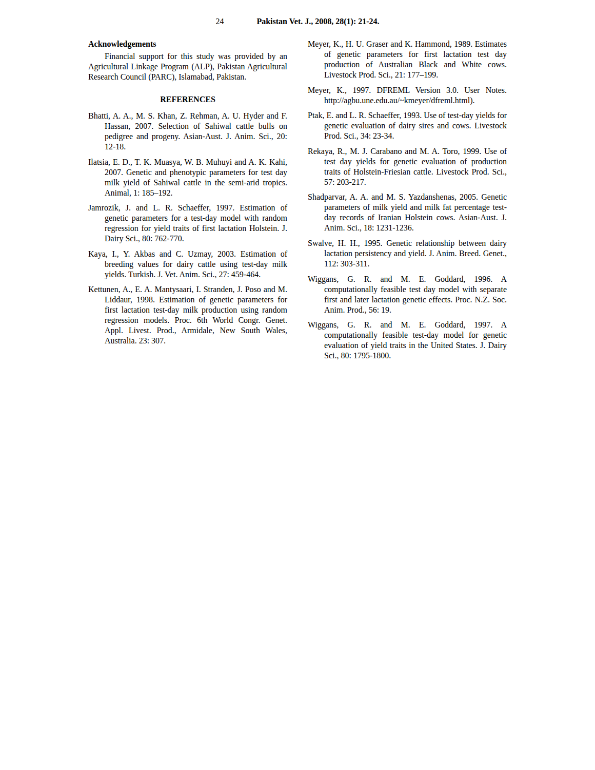24 Pakistan Vet. J., 2008, 28(1): 21-24.
Acknowledgements
Financial support for this study was provided by an Agricultural Linkage Program (ALP), Pakistan Agricultural Research Council (PARC), Islamabad, Pakistan.
REFERENCES
Bhatti, A. A., M. S. Khan, Z. Rehman, A. U. Hyder and F. Hassan, 2007. Selection of Sahiwal cattle bulls on pedigree and progeny. Asian-Aust. J. Anim. Sci., 20: 12-18.
Ilatsia, E. D., T. K. Muasya, W. B. Muhuyi and A. K. Kahi, 2007. Genetic and phenotypic parameters for test day milk yield of Sahiwal cattle in the semi-arid tropics. Animal, 1: 185–192.
Jamrozik, J. and L. R. Schaeffer, 1997. Estimation of genetic parameters for a test-day model with random regression for yield traits of first lactation Holstein. J. Dairy Sci., 80: 762-770.
Kaya, I., Y. Akbas and C. Uzmay, 2003. Estimation of breeding values for dairy cattle using test-day milk yields. Turkish. J. Vet. Anim. Sci., 27: 459-464.
Kettunen, A., E. A. Mantysaari, I. Stranden, J. Poso and M. Liddaur, 1998. Estimation of genetic parameters for first lactation test-day milk production using random regression models. Proc. 6th World Congr. Genet. Appl. Livest. Prod., Armidale, New South Wales, Australia. 23: 307.
Meyer, K., H. U. Graser and K. Hammond, 1989. Estimates of genetic parameters for first lactation test day production of Australian Black and White cows. Livestock Prod. Sci., 21: 177–199.
Meyer, K., 1997. DFREML Version 3.0. User Notes. http://agbu.une.edu.au/~kmeyer/dfreml.html).
Ptak, E. and L. R. Schaeffer, 1993. Use of test-day yields for genetic evaluation of dairy sires and cows. Livestock Prod. Sci., 34: 23-34.
Rekaya, R., M. J. Carabano and M. A. Toro, 1999. Use of test day yields for genetic evaluation of production traits of Holstein-Friesian cattle. Livestock Prod. Sci., 57: 203-217.
Shadparvar, A. A. and M. S. Yazdanshenas, 2005. Genetic parameters of milk yield and milk fat percentage test-day records of Iranian Holstein cows. Asian-Aust. J. Anim. Sci., 18: 1231-1236.
Swalve, H. H., 1995. Genetic relationship between dairy lactation persistency and yield. J. Anim. Breed. Genet., 112: 303-311.
Wiggans, G. R. and M. E. Goddard, 1996. A computationally feasible test day model with separate first and later lactation genetic effects. Proc. N.Z. Soc. Anim. Prod., 56: 19.
Wiggans, G. R. and M. E. Goddard, 1997. A computationally feasible test-day model for genetic evaluation of yield traits in the United States. J. Dairy Sci., 80: 1795-1800.